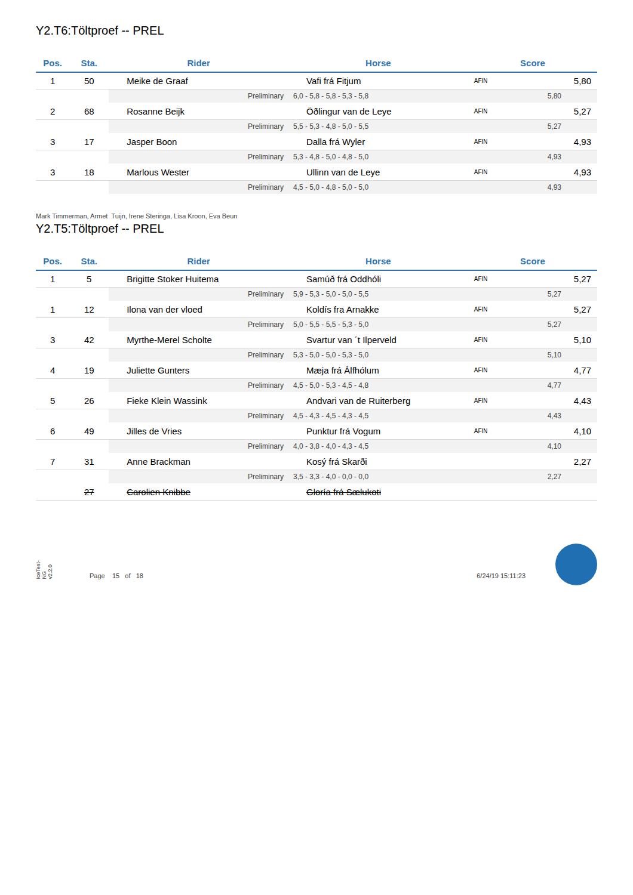Y2.T6:Töltproef -- PREL
| Pos. | Sta. | Rider | Horse | Score |
| --- | --- | --- | --- | --- |
| 1 | 50 | Meike de Graaf | Vafi frá Fitjum | AFIN 5,80 |
| | | Preliminary | 6,0 - 5,8 - 5,8 - 5,3 - 5,8 | 5,80 |
| 2 | 68 | Rosanne Beijk | Öðlingur van de Leye | AFIN 5,27 |
| | | Preliminary | 5,5 - 5,3 - 4,8 - 5,0 - 5,5 | 5,27 |
| 3 | 17 | Jasper Boon | Dalla frá Wyler | AFIN 4,93 |
| | | Preliminary | 5,3 - 4,8 - 5,0 - 4,8 - 5,0 | 4,93 |
| 3 | 18 | Marlous Wester | Ullinn van de Leye | AFIN 4,93 |
| | | Preliminary | 4,5 - 5,0 - 4,8 - 5,0 - 5,0 | 4,93 |
Mark Timmerman, Armet Tuijn, Irene Steringa, Lisa Kroon, Eva Beun
Y2.T5:Töltproef -- PREL
| Pos. | Sta. | Rider | Horse | Score |
| --- | --- | --- | --- | --- |
| 1 | 5 | Brigitte Stoker Huitema | Samúð frá Oddhóli | AFIN 5,27 |
| | | Preliminary | 5,9 - 5,3 - 5,0 - 5,0 - 5,5 | 5,27 |
| 1 | 12 | Ilona van der vloed | Koldís fra Arnakke | AFIN 5,27 |
| | | Preliminary | 5,0 - 5,5 - 5,5 - 5,3 - 5,0 | 5,27 |
| 3 | 42 | Myrthe-Merel Scholte | Svartur van ´t Ilperveld | AFIN 5,10 |
| | | Preliminary | 5,3 - 5,0 - 5,0 - 5,3 - 5,0 | 5,10 |
| 4 | 19 | Juliette Gunters | Mæja frá Álfhólum | AFIN 4,77 |
| | | Preliminary | 4,5 - 5,0 - 5,3 - 4,5 - 4,8 | 4,77 |
| 5 | 26 | Fieke Klein Wassink | Andvari van de Ruiterberg | AFIN 4,43 |
| | | Preliminary | 4,5 - 4,3 - 4,5 - 4,3 - 4,5 | 4,43 |
| 6 | 49 | Jilles de Vries | Punktur frá Vogum | AFIN 4,10 |
| | | Preliminary | 4,0 - 3,8 - 4,0 - 4,3 - 4,5 | 4,10 |
| 7 | 31 | Anne Brackman | Kosý frá Skarði | 2,27 |
| | | Preliminary | 3,5 - 3,3 - 4,0 - 0,0 - 0,0 | 2,27 |
| | 27 | Carolien Knibbe | Gloría frá Sælukoti | |
IceTest-NG
v2.2.0
Page 15 of 18 6/24/19 15:11:23